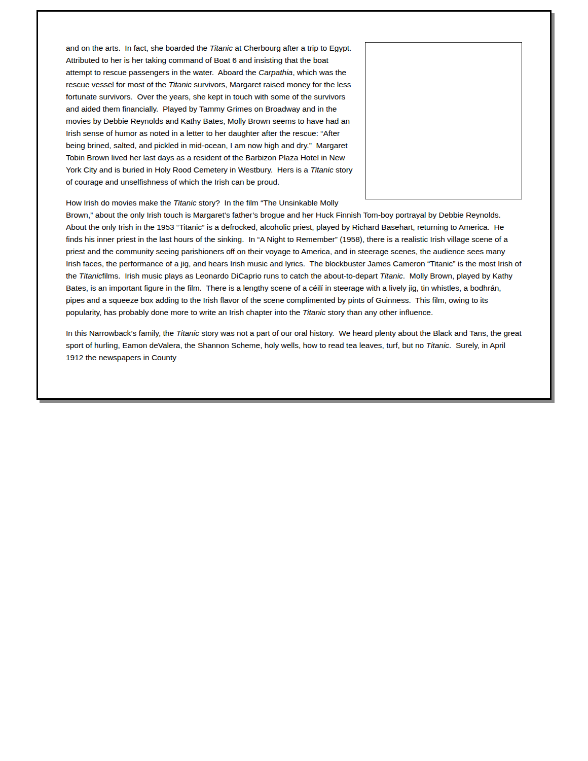and on the arts. In fact, she boarded the Titanic at Cherbourg after a trip to Egypt. Attributed to her is her taking command of Boat 6 and insisting that the boat attempt to rescue passengers in the water. Aboard the Carpathia, which was the rescue vessel for most of the Titanic survivors, Margaret raised money for the less fortunate survivors. Over the years, she kept in touch with some of the survivors and aided them financially. Played by Tammy Grimes on Broadway and in the movies by Debbie Reynolds and Kathy Bates, Molly Brown seems to have had an Irish sense of humor as noted in a letter to her daughter after the rescue: “After being brined, salted, and pickled in mid-ocean, I am now high and dry.” Margaret Tobin Brown lived her last days as a resident of the Barbizon Plaza Hotel in New York City and is buried in Holy Rood Cemetery in Westbury. Hers is a Titanic story of courage and unselfishness of which the Irish can be proud.
How Irish do movies make the Titanic story? In the film “The Unsinkable Molly Brown,” about the only Irish touch is Margaret’s father’s brogue and her Huck Finnish Tom-boy portrayal by Debbie Reynolds. About the only Irish in the 1953 “Titanic” is a defrocked, alcoholic priest, played by Richard Basehart, returning to America. He finds his inner priest in the last hours of the sinking. In “A Night to Remember” (1958), there is a realistic Irish village scene of a priest and the community seeing parishioners off on their voyage to America, and in steerage scenes, the audience sees many Irish faces, the performance of a jig, and hears Irish music and lyrics. The blockbuster James Cameron “Titanic” is the most Irish of the Titanicfilms. Irish music plays as Leonardo DiCaprio runs to catch the about-to-depart Titanic. Molly Brown, played by Kathy Bates, is an important figure in the film. There is a lengthy scene of a céilí in steerage with a lively jig, tin whistles, a bodhrán, pipes and a squeeze box adding to the Irish flavor of the scene complimented by pints of Guinness. This film, owing to its popularity, has probably done more to write an Irish chapter into the Titanic story than any other influence.
In this Narrowback’s family, the Titanic story was not a part of our oral history. We heard plenty about the Black and Tans, the great sport of hurling, Eamon deValera, the Shannon Scheme, holy wells, how to read tea leaves, turf, but no Titanic. Surely, in April 1912 the newspapers in County